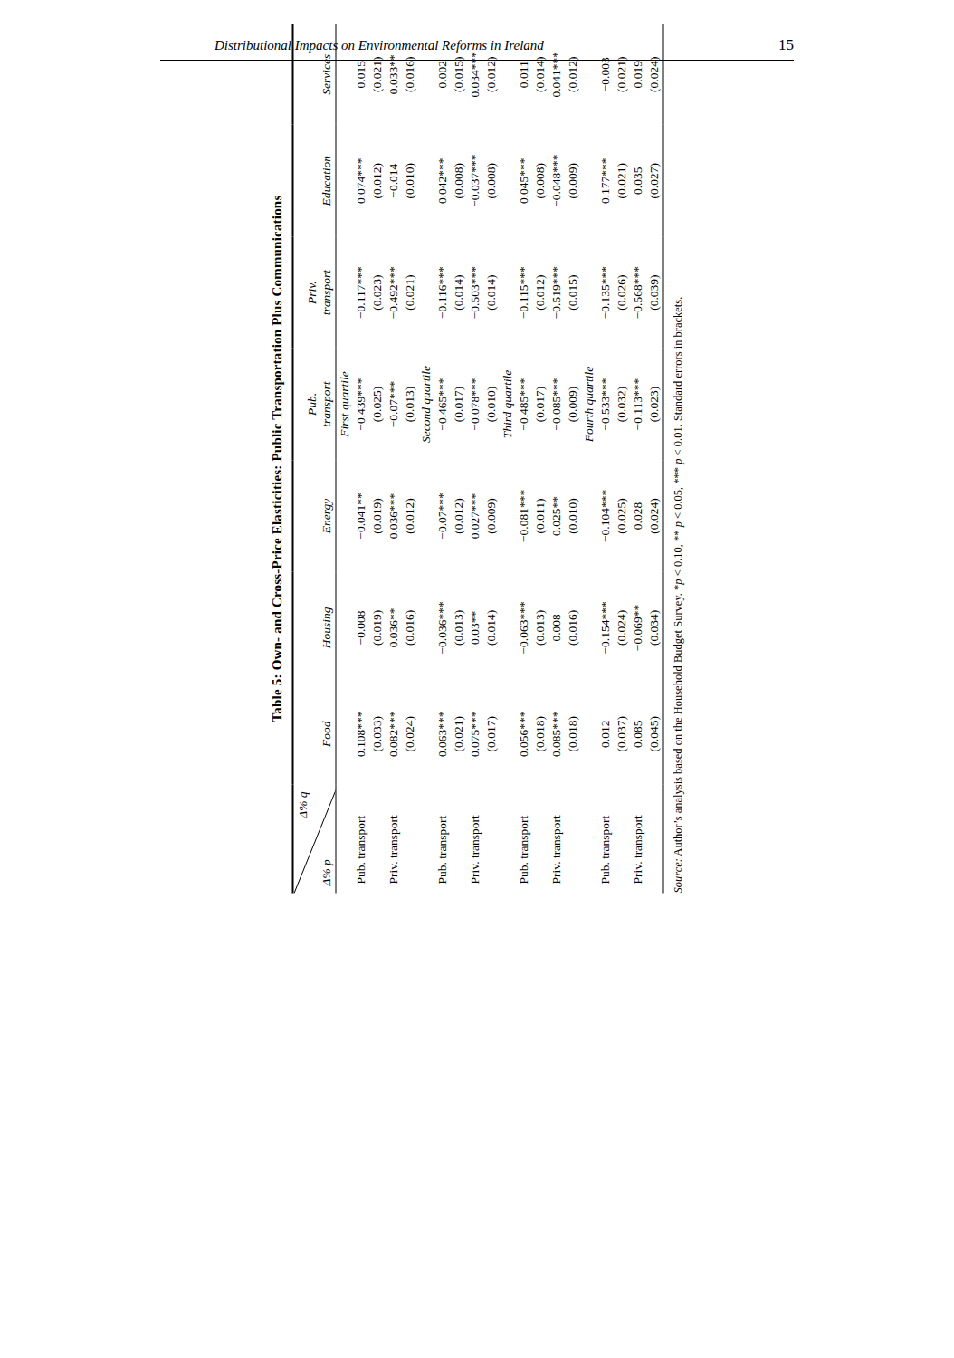Distributional Impacts on Environmental Reforms in Ireland
15
Table 5: Own- and Cross-Price Elasticities: Public Transportation Plus Communications
| Δ% q Δ% p | Food | Housing | Energy | Pub. transport | Priv. transport | Education | Services |
| --- | --- | --- | --- | --- | --- | --- | --- |
| | First quartile |
| Pub. transport | 0.108*** | −0.008 | −0.041** | −0.439*** | −0.117*** | 0.074*** | 0.015 |
| | (0.033) | (0.019) | (0.019) | (0.025) | (0.023) | (0.012) | (0.021) |
| Priv. transport | 0.082*** | 0.036** | 0.036*** | −0.07*** | −0.492*** | −0.014 | 0.033** |
| | (0.024) | (0.016) | (0.012) | (0.013) | (0.021) | (0.010) | (0.016) |
| | Second quartile |
| Pub. transport | 0.063*** | −0.036*** | −0.07*** | −0.465*** | −0.116*** | 0.042*** | 0.002 |
| | (0.021) | (0.013) | (0.012) | (0.017) | (0.014) | (0.008) | (0.015) |
| Priv. transport | 0.075*** | 0.03** | 0.027*** | −0.078*** | −0.503*** | −0.037*** | 0.034*** |
| | (0.017) | (0.014) | (0.009) | (0.010) | (0.014) | (0.008) | (0.012) |
| | Third quartile |
| Pub. transport | 0.056*** | −0.063*** | −0.081*** | −0.485*** | −0.115*** | 0.045*** | 0.011 |
| | (0.018) | (0.013) | (0.011) | (0.017) | (0.012) | (0.008) | (0.014) |
| Priv. transport | 0.085*** | 0.008 | 0.025** | −0.085*** | −0.519*** | −0.048*** | 0.041*** |
| | (0.018) | (0.016) | (0.010) | (0.009) | (0.015) | (0.009) | (0.012) |
| | Fourth quartile |
| Pub. transport | 0.012 | −0.154*** | −0.104*** | −0.533*** | −0.135*** | 0.177*** | −0.003 |
| | (0.037) | (0.024) | (0.025) | (0.032) | (0.026) | (0.021) | (0.021) |
| Priv. transport | 0.085 | −0.069** | 0.028 | −0.113*** | −0.568*** | 0.035 | 0.019 |
| | (0.045) | (0.034) | (0.024) | (0.023) | (0.039) | (0.027) | (0.024) |
Source: Author’s analysis based on the Household Budget Survey. *p < 0.10, ** p < 0.05, *** p < 0.01. Standard errors in brackets.